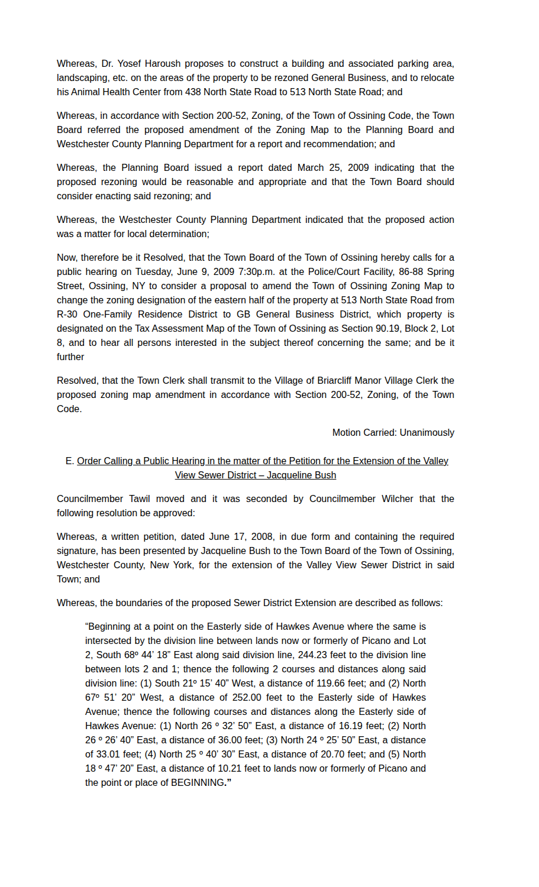Whereas, Dr. Yosef Haroush proposes to construct a building and associated parking area, landscaping, etc. on the areas of the property to be rezoned General Business, and to relocate his Animal Health Center from 438 North State Road to 513 North State Road; and
Whereas, in accordance with Section 200-52, Zoning, of the Town of Ossining Code, the Town Board referred the proposed amendment of the Zoning Map to the Planning Board and Westchester County Planning Department for a report and recommendation; and
Whereas, the Planning Board issued a report dated March 25, 2009 indicating that the proposed rezoning would be reasonable and appropriate and that the Town Board should consider enacting said rezoning; and
Whereas, the Westchester County Planning Department indicated that the proposed action was a matter for local determination;
Now, therefore be it Resolved, that the Town Board of the Town of Ossining hereby calls for a public hearing on Tuesday, June 9, 2009 7:30p.m. at the Police/Court Facility, 86-88 Spring Street, Ossining, NY to consider a proposal to amend the Town of Ossining Zoning Map to change the zoning designation of the eastern half of the property at 513 North State Road from R-30 One-Family Residence District to GB General Business District, which property is designated on the Tax Assessment Map of the Town of Ossining as Section 90.19, Block 2, Lot 8, and to hear all persons interested in the subject thereof concerning the same; and be it further
Resolved, that the Town Clerk shall transmit to the Village of Briarcliff Manor Village Clerk the proposed zoning map amendment in accordance with Section 200-52, Zoning, of the Town Code.
Motion Carried: Unanimously
E. Order Calling a Public Hearing in the matter of the Petition for the Extension of the Valley View Sewer District – Jacqueline Bush
Councilmember Tawil moved and it was seconded by Councilmember Wilcher that the following resolution be approved:
Whereas, a written petition, dated June 17, 2008, in due form and containing the required signature, has been presented by Jacqueline Bush to the Town Board of the Town of Ossining, Westchester County, New York, for the extension of the Valley View Sewer District in said Town; and
Whereas, the boundaries of the proposed Sewer District Extension are described as follows:
“Beginning at a point on the Easterly side of Hawkes Avenue where the same is intersected by the division line between lands now or formerly of Picano and Lot 2, South 68º 44’ 18” East along said division line, 244.23 feet to the division line between lots 2 and 1; thence the following 2 courses and distances along said division line: (1) South 21º 15’ 40” West, a distance of 119.66 feet; and (2) North 67º 51’ 20” West, a distance of 252.00 feet to the Easterly side of Hawkes Avenue; thence the following courses and distances along the Easterly side of Hawkes Avenue: (1) North 26 º 32’ 50” East, a distance of 16.19 feet; (2) North 26 º 26’ 40” East, a distance of 36.00 feet; (3) North 24 º 25’ 50” East, a distance of 33.01 feet; (4) North 25 º 40’ 30” East, a distance of 20.70 feet; and (5) North 18 º 47’ 20” East, a distance of 10.21 feet to lands now or formerly of Picano and the point or place of BEGINNING.”